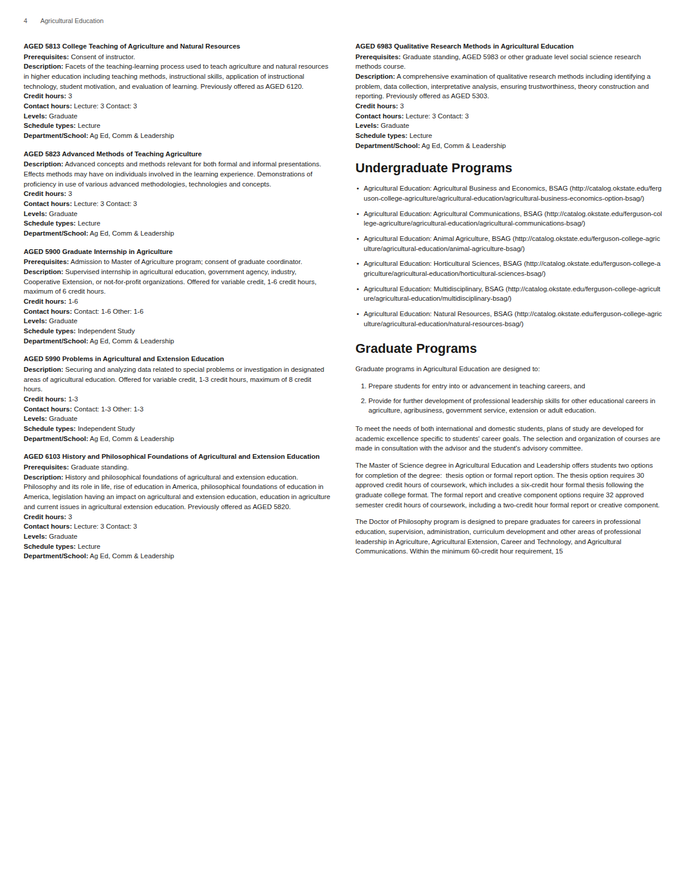4 Agricultural Education
AGED 5813 College Teaching of Agriculture and Natural Resources
Prerequisites: Consent of instructor.
Description: Facets of the teaching-learning process used to teach agriculture and natural resources in higher education including teaching methods, instructional skills, application of instructional technology, student motivation, and evaluation of learning. Previously offered as AGED 6120.
Credit hours: 3
Contact hours: Lecture: 3 Contact: 3
Levels: Graduate
Schedule types: Lecture
Department/School: Ag Ed, Comm & Leadership
AGED 5823 Advanced Methods of Teaching Agriculture
Description: Advanced concepts and methods relevant for both formal and informal presentations. Effects methods may have on individuals involved in the learning experience. Demonstrations of proficiency in use of various advanced methodologies, technologies and concepts.
Credit hours: 3
Contact hours: Lecture: 3 Contact: 3
Levels: Graduate
Schedule types: Lecture
Department/School: Ag Ed, Comm & Leadership
AGED 5900 Graduate Internship in Agriculture
Prerequisites: Admission to Master of Agriculture program; consent of graduate coordinator.
Description: Supervised internship in agricultural education, government agency, industry, Cooperative Extension, or not-for-profit organizations. Offered for variable credit, 1-6 credit hours, maximum of 6 credit hours.
Credit hours: 1-6
Contact hours: Contact: 1-6 Other: 1-6
Levels: Graduate
Schedule types: Independent Study
Department/School: Ag Ed, Comm & Leadership
AGED 5990 Problems in Agricultural and Extension Education
Description: Securing and analyzing data related to special problems or investigation in designated areas of agricultural education. Offered for variable credit, 1-3 credit hours, maximum of 8 credit hours.
Credit hours: 1-3
Contact hours: Contact: 1-3 Other: 1-3
Levels: Graduate
Schedule types: Independent Study
Department/School: Ag Ed, Comm & Leadership
AGED 6103 History and Philosophical Foundations of Agricultural and Extension Education
Prerequisites: Graduate standing.
Description: History and philosophical foundations of agricultural and extension education. Philosophy and its role in life, rise of education in America, philosophical foundations of education in America, legislation having an impact on agricultural and extension education, education in agriculture and current issues in agricultural extension education. Previously offered as AGED 5820.
Credit hours: 3
Contact hours: Lecture: 3 Contact: 3
Levels: Graduate
Schedule types: Lecture
Department/School: Ag Ed, Comm & Leadership
AGED 6983 Qualitative Research Methods in Agricultural Education
Prerequisites: Graduate standing, AGED 5983 or other graduate level social science research methods course.
Description: A comprehensive examination of qualitative research methods including identifying a problem, data collection, interpretative analysis, ensuring trustworthiness, theory construction and reporting. Previously offered as AGED 5303.
Credit hours: 3
Contact hours: Lecture: 3 Contact: 3
Levels: Graduate
Schedule types: Lecture
Department/School: Ag Ed, Comm & Leadership
Undergraduate Programs
Agricultural Education: Agricultural Business and Economics, BSAG (http://catalog.okstate.edu/ferguson-college-agriculture/agricultural-education/agricultural-business-economics-option-bsag/)
Agricultural Education: Agricultural Communications, BSAG (http://catalog.okstate.edu/ferguson-college-agriculture/agricultural-education/agricultural-communications-bsag/)
Agricultural Education: Animal Agriculture, BSAG (http://catalog.okstate.edu/ferguson-college-agriculture/agricultural-education/animal-agriculture-bsag/)
Agricultural Education: Horticultural Sciences, BSAG (http://catalog.okstate.edu/ferguson-college-agriculture/agricultural-education/horticultural-sciences-bsag/)
Agricultural Education: Multidisciplinary, BSAG (http://catalog.okstate.edu/ferguson-college-agriculture/agricultural-education/multidisciplinary-bsag/)
Agricultural Education: Natural Resources, BSAG (http://catalog.okstate.edu/ferguson-college-agriculture/agricultural-education/natural-resources-bsag/)
Graduate Programs
Graduate programs in Agricultural Education are designed to:
Prepare students for entry into or advancement in teaching careers, and
Provide for further development of professional leadership skills for other educational careers in agriculture, agribusiness, government service, extension or adult education.
To meet the needs of both international and domestic students, plans of study are developed for academic excellence specific to students' career goals. The selection and organization of courses are made in consultation with the advisor and the student's advisory committee.
The Master of Science degree in Agricultural Education and Leadership offers students two options for completion of the degree: thesis option or formal report option. The thesis option requires 30 approved credit hours of coursework, which includes a six-credit hour formal thesis following the graduate college format. The formal report and creative component options require 32 approved semester credit hours of coursework, including a two-credit hour formal report or creative component.
The Doctor of Philosophy program is designed to prepare graduates for careers in professional education, supervision, administration, curriculum development and other areas of professional leadership in Agriculture, Agricultural Extension, Career and Technology, and Agricultural Communications. Within the minimum 60-credit hour requirement, 15